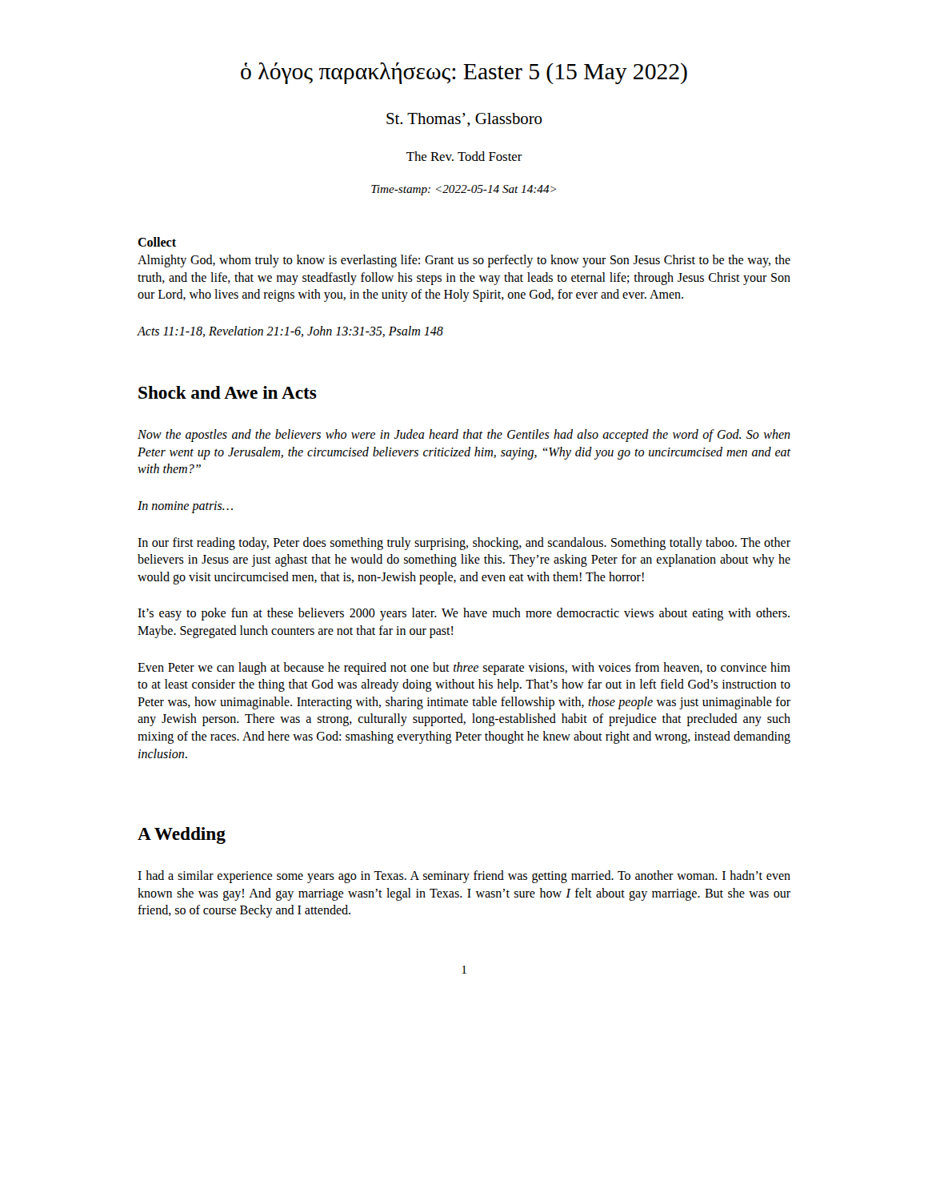ὁ λόγος παρακλήσεως: Easter 5 (15 May 2022)
St. Thomas’, Glassboro
The Rev. Todd Foster
Time-stamp: <2022-05-14 Sat 14:44>
Collect
Almighty God, whom truly to know is everlasting life: Grant us so perfectly to know your Son Jesus Christ to be the way, the truth, and the life, that we may steadfastly follow his steps in the way that leads to eternal life; through Jesus Christ your Son our Lord, who lives and reigns with you, in the unity of the Holy Spirit, one God, for ever and ever. Amen.
Acts 11:1-18, Revelation 21:1-6, John 13:31-35, Psalm 148
Shock and Awe in Acts
Now the apostles and the believers who were in Judea heard that the Gentiles had also accepted the word of God. So when Peter went up to Jerusalem, the circumcised believers criticized him, saying, “Why did you go to uncircumcised men and eat with them?”
In nomine patris…
In our first reading today, Peter does something truly surprising, shocking, and scandalous. Something totally taboo. The other believers in Jesus are just aghast that he would do something like this. They’re asking Peter for an explanation about why he would go visit uncircumcised men, that is, non-Jewish people, and even eat with them! The horror!
It’s easy to poke fun at these believers 2000 years later. We have much more democractic views about eating with others. Maybe. Segregated lunch counters are not that far in our past!
Even Peter we can laugh at because he required not one but three separate visions, with voices from heaven, to convince him to at least consider the thing that God was already doing without his help. That’s how far out in left field God’s instruction to Peter was, how unimaginable. Interacting with, sharing intimate table fellowship with, those people was just unimaginable for any Jewish person. There was a strong, culturally supported, long-established habit of prejudice that precluded any such mixing of the races. And here was God: smashing everything Peter thought he knew about right and wrong, instead demanding inclusion.
A Wedding
I had a similar experience some years ago in Texas. A seminary friend was getting married. To another woman. I hadn’t even known she was gay! And gay marriage wasn’t legal in Texas. I wasn’t sure how I felt about gay marriage. But she was our friend, so of course Becky and I attended.
1